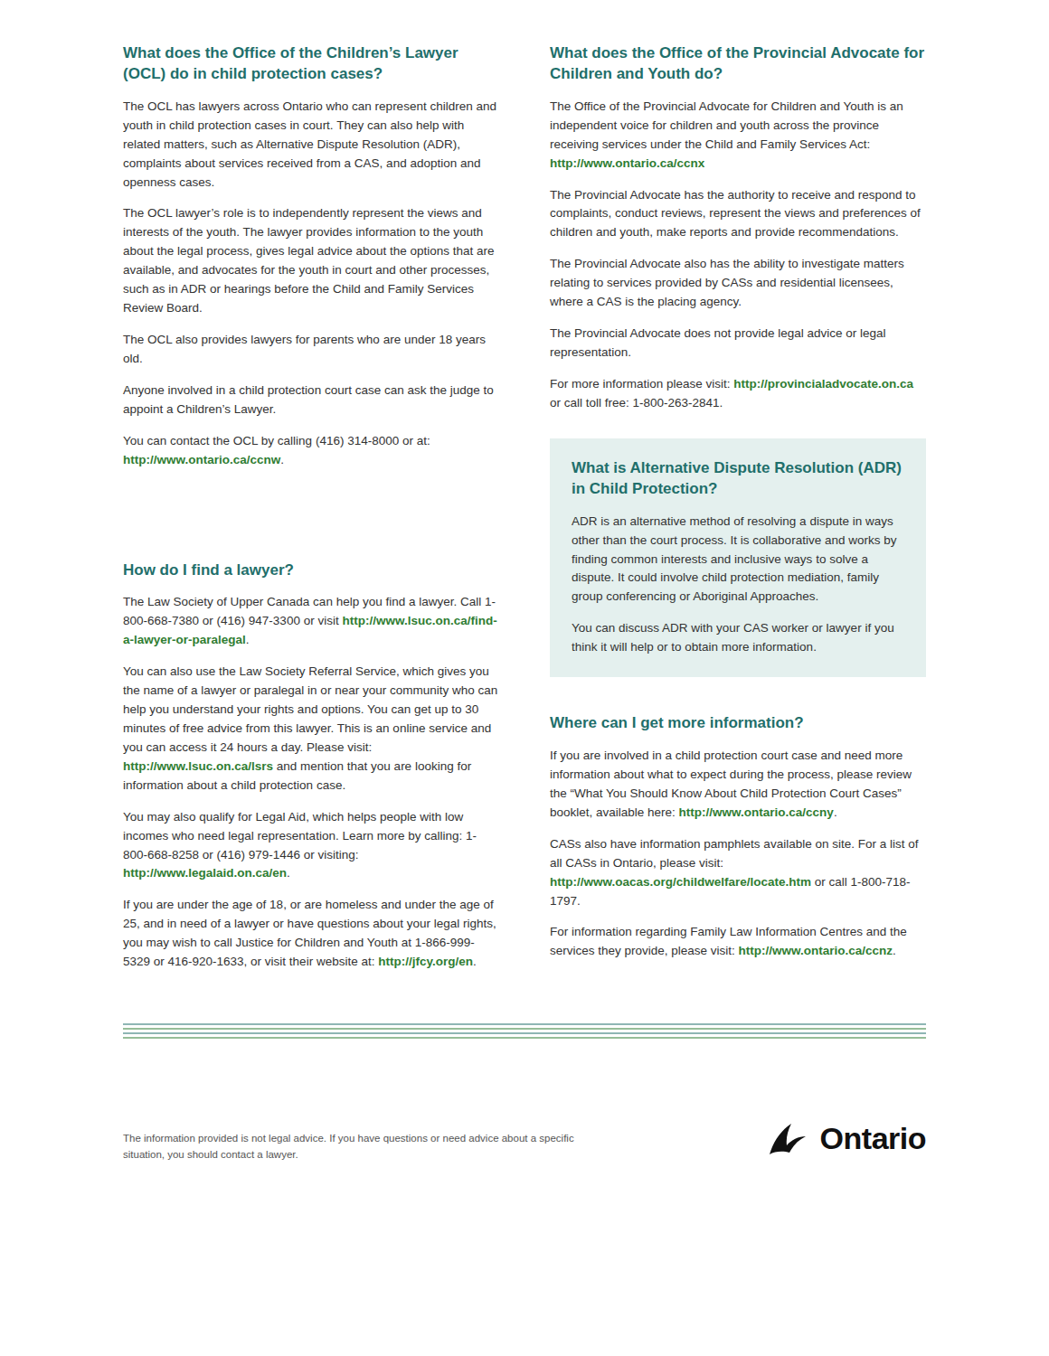What does the Office of the Children’s Lawyer (OCL) do in child protection cases?
The OCL has lawyers across Ontario who can represent children and youth in child protection cases in court. They can also help with related matters, such as Alternative Dispute Resolution (ADR), complaints about services received from a CAS, and adoption and openness cases.
The OCL lawyer’s role is to independently represent the views and interests of the youth. The lawyer provides information to the youth about the legal process, gives legal advice about the options that are available, and advocates for the youth in court and other processes, such as in ADR or hearings before the Child and Family Services Review Board.
The OCL also provides lawyers for parents who are under 18 years old.
Anyone involved in a child protection court case can ask the judge to appoint a Children’s Lawyer.
You can contact the OCL by calling (416) 314-8000 or at: http://www.ontario.ca/ccnw.
How do I find a lawyer?
The Law Society of Upper Canada can help you find a lawyer. Call 1-800-668-7380 or (416) 947-3300 or visit http://www.lsuc.on.ca/find-a-lawyer-or-paralegal.
You can also use the Law Society Referral Service, which gives you the name of a lawyer or paralegal in or near your community who can help you understand your rights and options. You can get up to 30 minutes of free advice from this lawyer. This is an online service and you can access it 24 hours a day. Please visit: http://www.lsuc.on.ca/lsrs and mention that you are looking for information about a child protection case.
You may also qualify for Legal Aid, which helps people with low incomes who need legal representation. Learn more by calling: 1-800-668-8258 or (416) 979-1446 or visiting: http://www.legalaid.on.ca/en.
If you are under the age of 18, or are homeless and under the age of 25, and in need of a lawyer or have questions about your legal rights, you may wish to call Justice for Children and Youth at 1-866-999-5329 or 416-920-1633, or visit their website at: http://jfcy.org/en.
What does the Office of the Provincial Advocate for Children and Youth do?
The Office of the Provincial Advocate for Children and Youth is an independent voice for children and youth across the province receiving services under the Child and Family Services Act: http://www.ontario.ca/ccnx
The Provincial Advocate has the authority to receive and respond to complaints, conduct reviews, represent the views and preferences of children and youth, make reports and provide recommendations.
The Provincial Advocate also has the ability to investigate matters relating to services provided by CASs and residential licensees, where a CAS is the placing agency.
The Provincial Advocate does not provide legal advice or legal representation.
For more information please visit: http://provincialadvocate.on.ca or call toll free: 1-800-263-2841.
What is Alternative Dispute Resolution (ADR) in Child Protection?
ADR is an alternative method of resolving a dispute in ways other than the court process. It is collaborative and works by finding common interests and inclusive ways to solve a dispute. It could involve child protection mediation, family group conferencing or Aboriginal Approaches.
You can discuss ADR with your CAS worker or lawyer if you think it will help or to obtain more information.
Where can I get more information?
If you are involved in a child protection court case and need more information about what to expect during the process, please review the “What You Should Know About Child Protection Court Cases” booklet, available here: http://www.ontario.ca/ccny.
CASs also have information pamphlets available on site. For a list of all CASs in Ontario, please visit: http://www.oacas.org/childwelfare/locate.htm or call 1-800-718-1797.
For information regarding Family Law Information Centres and the services they provide, please visit: http://www.ontario.ca/ccnz.
The information provided is not legal advice. If you have questions or need advice about a specific situation, you should contact a lawyer.
Ontario